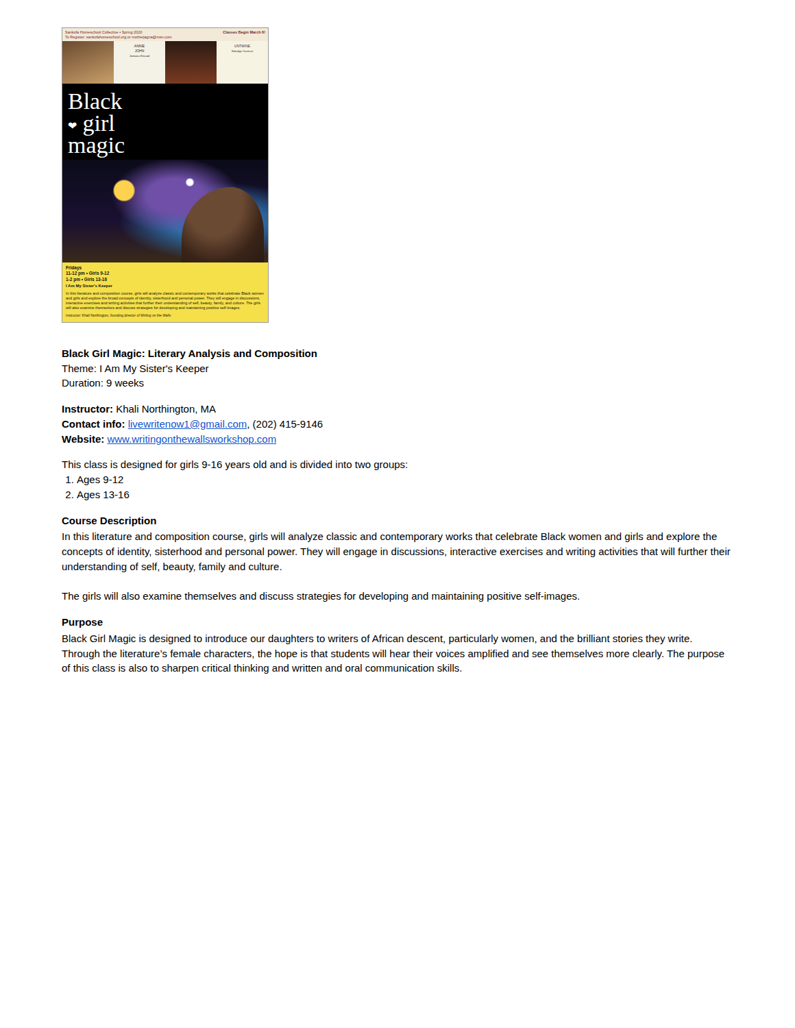Sankofa Homeschool Collective • Spring 2020
To Register: sankofahomeschool.org or motherjagna@msn.com
Classes Begin March 6!
ANNIE
JOHN
Jamaica Kincaid
UNTWINE
Edwidge Danticat
Black
❤ girl
magic
Fridays
11-12 pm • Girls 9-12
1-2 pm • Girls 13-16
I Am My Sister's Keeper
In this literature and composition course, girls will analyze classic and contemporary works that celebrate Black women and girls and explore the broad concepts of identity, sisterhood and personal power. They will engage in discussions, interactive exercises and writing activities that further their understanding of self, beauty, family, and culture. The girls will also examine themselves and discuss strategies for developing and maintaining positive self-images.
Instructor: Khali Northington, founding director of Writing on the Walls
Black Girl Magic: Literary Analysis and Composition
Theme: I Am My Sister's Keeper
Duration: 9 weeks
Instructor: Khali Northington, MA
Contact info: livewritenow1@gmail.com, (202) 415-9146
Website: www.writingonthewallsworkshop.com
This class is designed for girls 9-16 years old and is divided into two groups:
Ages 9-12
Ages 13-16
Course Description
In this literature and composition course, girls will analyze classic and contemporary works that celebrate Black women and girls and explore the concepts of identity, sisterhood and personal power. They will engage in discussions, interactive exercises and writing activities that will further their understanding of self, beauty, family and culture.
The girls will also examine themselves and discuss strategies for developing and maintaining positive self-images.
Purpose
Black Girl Magic is designed to introduce our daughters to writers of African descent, particularly women, and the brilliant stories they write. Through the literature’s female characters, the hope is that students will hear their voices amplified and see themselves more clearly. The purpose of this class is also to sharpen critical thinking and written and oral communication skills.